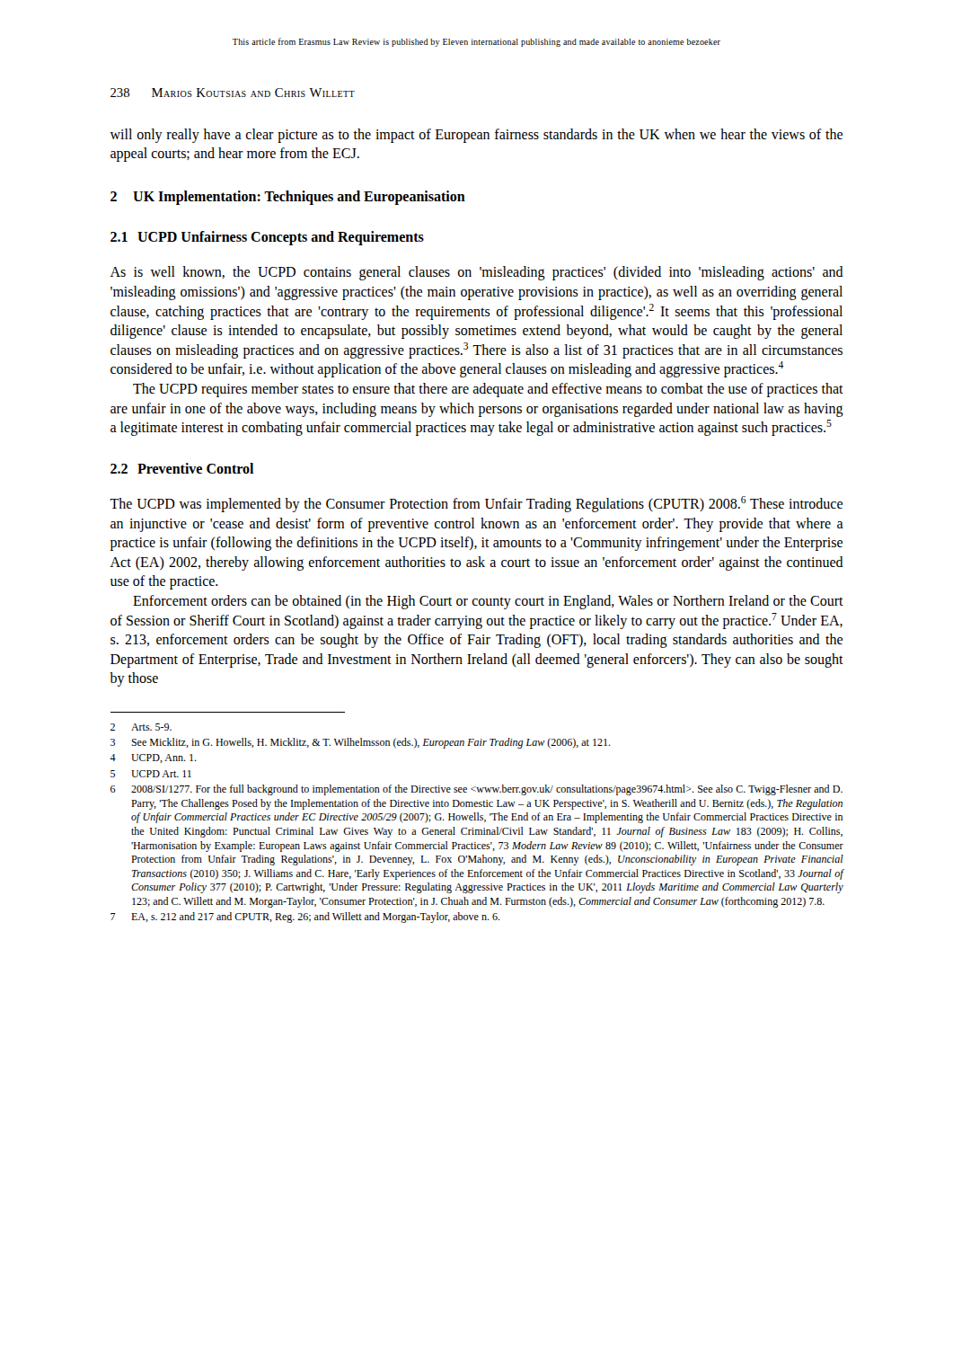This article from Erasmus Law Review is published by Eleven international publishing and made available to anonieme bezoeker
238 Marios Koutsias and Chris Willett
will only really have a clear picture as to the impact of European fairness standards in the UK when we hear the views of the appeal courts; and hear more from the ECJ.
2 UK Implementation: Techniques and Europeanisation
2.1 UCPD Unfairness Concepts and Requirements
As is well known, the UCPD contains general clauses on 'misleading practices' (divided into 'misleading actions' and 'misleading omissions') and 'aggressive practices' (the main operative provisions in practice), as well as an overriding general clause, catching practices that are 'contrary to the requirements of professional diligence'.2 It seems that this 'professional diligence' clause is intended to encapsulate, but possibly sometimes extend beyond, what would be caught by the general clauses on misleading practices and on aggressive practices.3 There is also a list of 31 practices that are in all circumstances considered to be unfair, i.e. without application of the above general clauses on misleading and aggressive practices.4
The UCPD requires member states to ensure that there are adequate and effective means to combat the use of practices that are unfair in one of the above ways, including means by which persons or organisations regarded under national law as having a legitimate interest in combating unfair commercial practices may take legal or administrative action against such practices.5
2.2 Preventive Control
The UCPD was implemented by the Consumer Protection from Unfair Trading Regulations (CPUTR) 2008.6 These introduce an injunctive or 'cease and desist' form of preventive control known as an 'enforcement order'. They provide that where a practice is unfair (following the definitions in the UCPD itself), it amounts to a 'Community infringement' under the Enterprise Act (EA) 2002, thereby allowing enforcement authorities to ask a court to issue an 'enforcement order' against the continued use of the practice.
Enforcement orders can be obtained (in the High Court or county court in England, Wales or Northern Ireland or the Court of Session or Sheriff Court in Scotland) against a trader carrying out the practice or likely to carry out the practice.7 Under EA, s. 213, enforcement orders can be sought by the Office of Fair Trading (OFT), local trading standards authorities and the Department of Enterprise, Trade and Investment in Northern Ireland (all deemed 'general enforcers'). They can also be sought by those
2 Arts. 5-9.
3 See Micklitz, in G. Howells, H. Micklitz, & T. Wilhelmsson (eds.), European Fair Trading Law (2006), at 121.
4 UCPD, Ann. 1.
5 UCPD Art. 11
6 2008/SI/1277. For the full background to implementation of the Directive see <www.berr.gov.uk/ consultations/page39674.html>. See also C. Twigg-Flesner and D. Parry, 'The Challenges Posed by the Implementation of the Directive into Domestic Law – a UK Perspective', in S. Weatherill and U. Bernitz (eds.), The Regulation of Unfair Commercial Practices under EC Directive 2005/29 (2007); G. Howells, 'The End of an Era – Implementing the Unfair Commercial Practices Directive in the United Kingdom: Punctual Criminal Law Gives Way to a General Criminal/Civil Law Standard', 11 Journal of Business Law 183 (2009); H. Collins, 'Harmonisation by Example: European Laws against Unfair Commercial Practices', 73 Modern Law Review 89 (2010); C. Willett, 'Unfairness under the Consumer Protection from Unfair Trading Regulations', in J. Devenney, L. Fox O'Mahony, and M. Kenny (eds.), Unconscionability in European Private Financial Transactions (2010) 350; J. Williams and C. Hare, 'Early Experiences of the Enforcement of the Unfair Commercial Practices Directive in Scotland', 33 Journal of Consumer Policy 377 (2010); P. Cartwright, 'Under Pressure: Regulating Aggressive Practices in the UK', 2011 Lloyds Maritime and Commercial Law Quarterly 123; and C. Willett and M. Morgan-Taylor, 'Consumer Protection', in J. Chuah and M. Furmston (eds.), Commercial and Consumer Law (forthcoming 2012) 7.8.
7 EA, s. 212 and 217 and CPUTR, Reg. 26; and Willett and Morgan-Taylor, above n. 6.